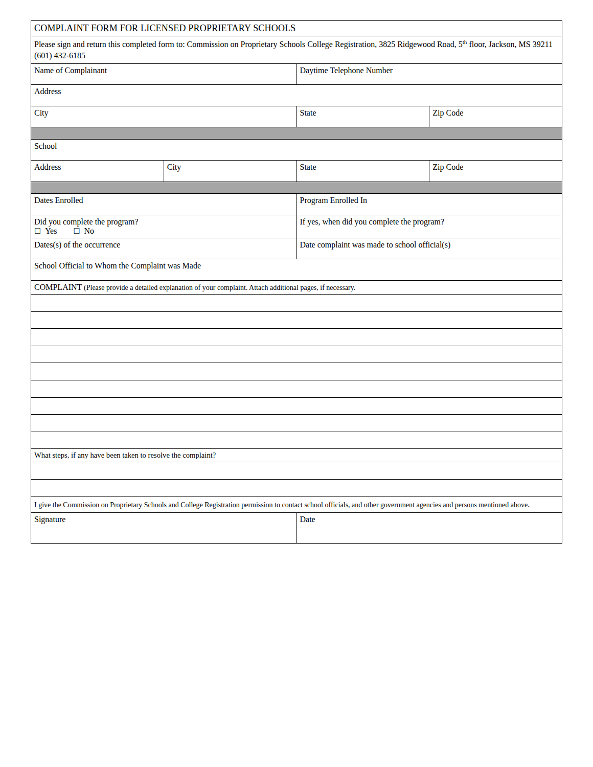| COMPLAINT FORM FOR LICENSED PROPRIETARY SCHOOLS |
| Please sign and return this completed form to: Commission on Proprietary Schools College Registration, 3825 Ridgewood Road, 5 th floor, Jackson, MS 39211 (601) 432-6185 |
| Name of Complainant | Daytime Telephone Number |
| Address |
| City | State | Zip Code |
| School |
| Address | City | State | Zip Code |
| Dates Enrolled | Program Enrolled In |
| Did you complete the program? ☐ Yes ☐ No | If yes, when did you complete the program? |
| Dates(s) of the occurrence | Date complaint was made to school official(s) |
| School Official to Whom the Complaint was Made |
| COMPLAINT (Please provide a detailed explanation of your complaint. Attach additional pages, if necessary. |
| What steps, if any have been taken to resolve the complaint? |
| I give the Commission on Proprietary Schools and College Registration permission to contact school officials, and other government agencies and persons mentioned above . |
| Signature | Date |